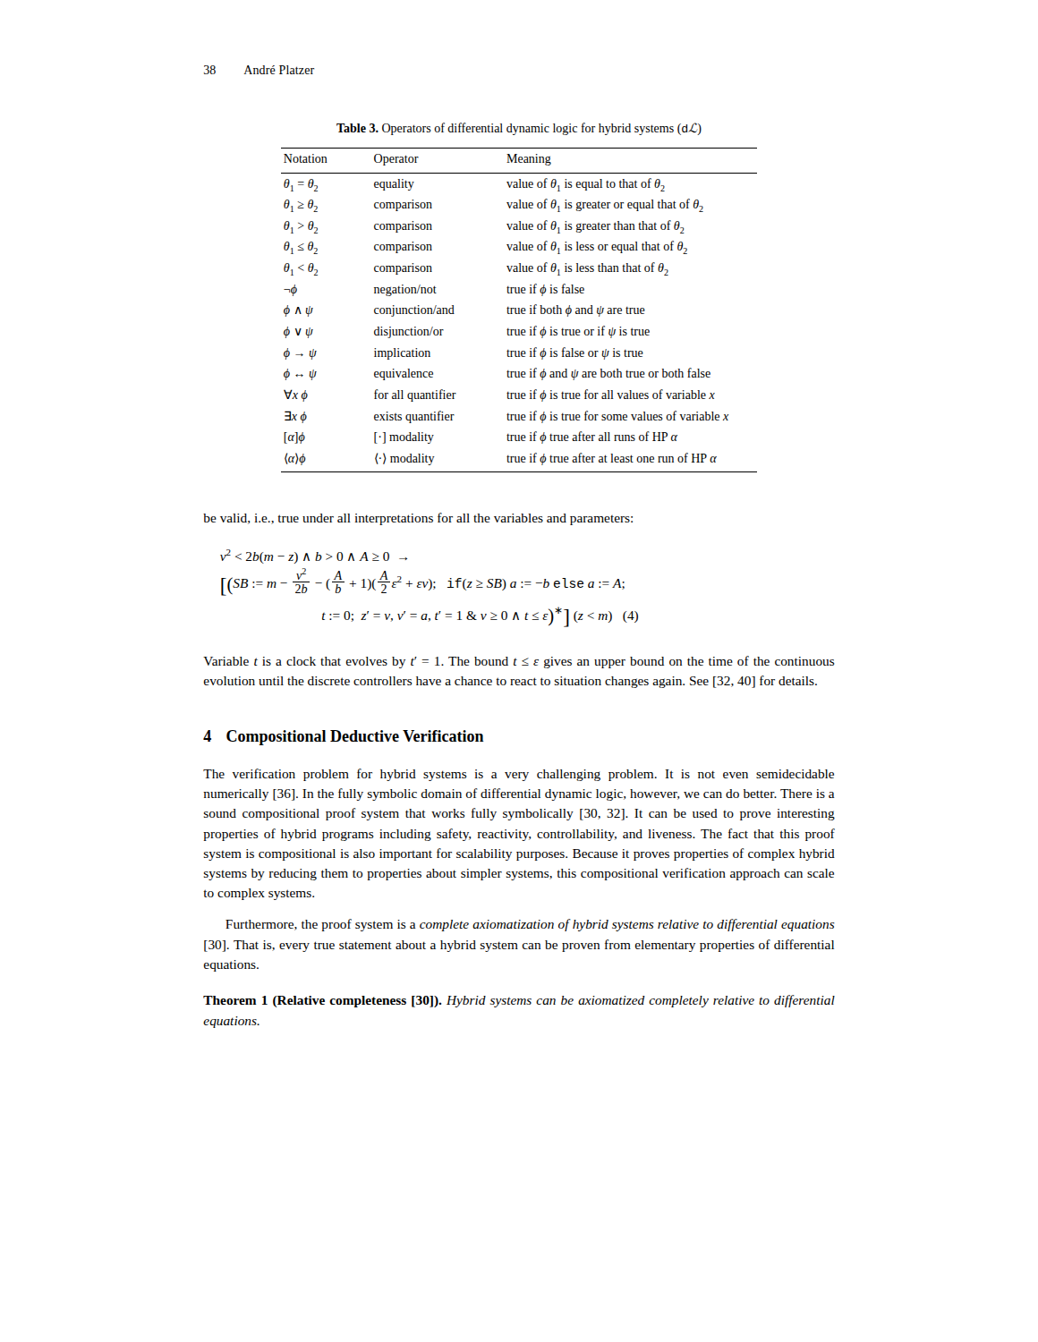38 André Platzer
Table 3. Operators of differential dynamic logic for hybrid systems (dℒ)
| Notation | Operator | Meaning |
| --- | --- | --- |
| θ 1 = θ 2 | equality | value of θ 1 is equal to that of θ 2 |
| θ 1 ≥ θ 2 | comparison | value of θ 1 is greater or equal that of θ 2 |
| θ 1 > θ 2 | comparison | value of θ 1 is greater than that of θ 2 |
| θ 1 ≤ θ 2 | comparison | value of θ 1 is less or equal that of θ 2 |
| θ 1 < θ 2 | comparison | value of θ 1 is less than that of θ 2 |
| ¬ ϕ | negation/not | true if ϕ is false |
| ϕ ∧ ψ | conjunction/and | true if both ϕ and ψ are true |
| ϕ ∨ ψ | disjunction/or | true if ϕ is true or if ψ is true |
| ϕ → ψ | implication | true if ϕ is false or ψ is true |
| ϕ ↔ ψ | equivalence | true if ϕ and ψ are both true or both false |
| ∀ x ϕ | for all quantifier | true if ϕ is true for all values of variable x |
| ∃ x ϕ | exists quantifier | true if ϕ is true for some values of variable x |
| [ α ] ϕ | [·] modality | true if ϕ true after all runs of HP α |
| ⟨ α ⟩ ϕ | ⟨·⟩ modality | true if ϕ true after at least one run of HP α |
be valid, i.e., true under all interpretations for all the variables and parameters:
v2 < 2b(m − z) ∧ b > 0 ∧ A ≥ 0 →
[(SB := m − v22b − (Ab + 1)(A 2 ε2 + εv); if(z ≥ SB) a := −b else a := A;
t := 0; z′ = v, v′ = a, t′ = 1 & v ≥ 0 ∧ t ≤ ε)∗] (z < m) (4)
Variable t is a clock that evolves by t′ = 1. The bound t ≤ ε gives an upper bound on the time of the continuous evolution until the discrete controllers have a chance to react to situation changes again. See [32, 40] for details.
4 Compositional Deductive Verification
The verification problem for hybrid systems is a very challenging problem. It is not even semidecidable numerically [36]. In the fully symbolic domain of differential dynamic logic, however, we can do better. There is a sound compositional proof system that works fully symbolically [30, 32]. It can be used to prove interesting properties of hybrid programs including safety, reactivity, controllability, and liveness. The fact that this proof system is compositional is also important for scalability purposes. Because it proves properties of complex hybrid systems by reducing them to properties about simpler systems, this compositional verification approach can scale to complex systems.
Furthermore, the proof system is a complete axiomatization of hybrid systems relative to differential equations [30]. That is, every true statement about a hybrid system can be proven from elementary properties of differential equations.
Theorem 1 (Relative completeness [30]). Hybrid systems can be axiomatized completely relative to differential equations.